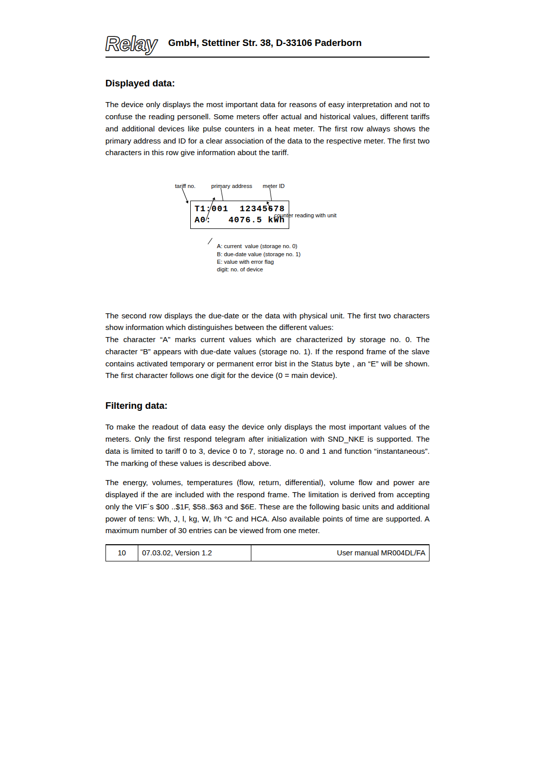Relay
GmbH, Stettiner Str. 38, D-33106 Paderborn
Displayed data:
The device only displays the most important data for reasons of easy interpretation and not to confuse the reading personell. Some meters offer actual and historical values, different tariffs and additional devices like pulse counters in a heat meter. The first row always shows the primary address and ID for a clear association of the data to the respective meter. The first two characters in this row give information about the tariff.
tariff no. primary address meter ID
T1:001 12345678 A0: 4076.5 kWh
counter reading with unit
A: current value (storage no. 0)
B: due-date value (storage no. 1)
E: value with error flag
digit: no. of device
The second row displays the due-date or the data with physical unit. The first two characters show information which distinguishes between the different values:
The character “A” marks current values which are characterized by storage no. 0. The character “B” appears with due-date values (storage no. 1). If the respond frame of the slave contains activated temporary or permanent error bist in the Status byte , an “E” will be shown. The first character follows one digit for the device (0 = main device).
Filtering data:
To make the readout of data easy the device only displays the most important values of the meters. Only the first respond telegram after initialization with SND_NKE is supported. The data is limited to tariff 0 to 3, device 0 to 7, storage no. 0 and 1 and function “instantaneous”. The marking of these values is described above.
The energy, volumes, temperatures (flow, return, differential), volume flow and power are displayed if the are included with the respond frame. The limitation is derived from accepting only the VIF´s $00 ..$1F, $58..$63 and $6E. These are the following basic units and additional power of tens: Wh, J, l, kg, W, l/h °C and HCA. Also available points of time are supported. A maximum number of 30 entries can be viewed from one meter.
| 10 | 07.03.02, Version 1.2 | User manual MR004DL/FA |